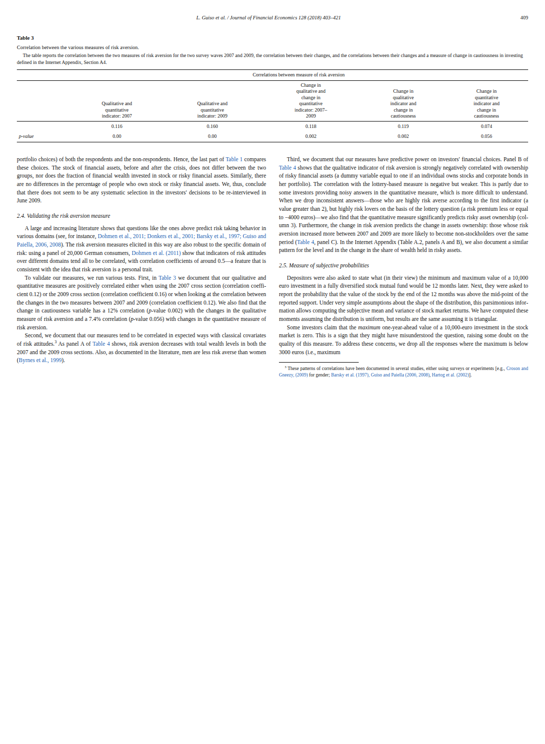L. Guiso et al. / Journal of Financial Economics 128 (2018) 403–421
409
Table 3
Correlation between the various measures of risk aversion.
The table reports the correlation between the two measures of risk aversion for the two survey waves 2007 and 2009, the correlation between their changes, and the correlations between their changes and a measure of change in cautiousness in investing defined in the Internet Appendix, Section A4.
| | Correlations between measure of risk aversion |
| --- | --- |
| | Qualitative and quantitative indicator: 2007 | Qualitative and quantitative indicator: 2009 | Change in qualitative and change in quantitative indicator: 2007– 2009 | Change in qualitative indicator and change in cautiousness | Change in quantitative indicator and change in cautiousness |
| | 0.116 | 0.160 | 0.118 | 0.119 | 0.074 |
| p-value | 0.00 | 0.00 | 0.002 | 0.002 | 0.056 |
portfolio choices) of both the respondents and the non-respondents. Hence, the last part of Table 1 compares these choices. The stock of financial assets, before and after the crisis, does not differ between the two groups, nor does the fraction of financial wealth invested in stock or risky financial assets. Similarly, there are no differences in the percentage of people who own stock or risky financial assets. We, thus, conclude that there does not seem to be any systematic selection in the investors' decisions to be re-interviewed in June 2009.
2.4. Validating the risk aversion measure
A large and increasing literature shows that questions like the ones above predict risk taking behavior in various domains (see, for instance, Dohmen et al., 2011; Donkers et al., 2001; Barsky et al., 1997; Guiso and Paiella, 2006, 2008). The risk aversion measures elicited in this way are also robust to the specific domain of risk: using a panel of 20,000 German consumers, Dohmen et al. (2011) show that indicators of risk attitudes over different domains tend all to be correlated, with correlation coefficients of around 0.5—a feature that is consistent with the idea that risk aversion is a personal trait.
To validate our measures, we run various tests. First, in Table 3 we document that our qualitative and quantitative measures are positively correlated either when using the 2007 cross section (correlation coefficient 0.12) or the 2009 cross section (correlation coefficient 0.16) or when looking at the correlation between the changes in the two measures between 2007 and 2009 (correlation coefficient 0.12). We also find that the change in cautiousness variable has a 12% correlation (p-value 0.002) with the changes in the qualitative measure of risk aversion and a 7.4% correlation (p-value 0.056) with changes in the quantitative measure of risk aversion.
Second, we document that our measures tend to be correlated in expected ways with classical covariates of risk attitudes.3 As panel A of Table 4 shows, risk aversion decreases with total wealth levels in both the 2007 and the 2009 cross sections. Also, as documented in the literature, men are less risk averse than women (Byrnes et al., 1999).
Third, we document that our measures have predictive power on investors' financial choices. Panel B of Table 4 shows that the qualitative indicator of risk aversion is strongly negatively correlated with ownership of risky financial assets (a dummy variable equal to one if an individual owns stocks and corporate bonds in her portfolio). The correlation with the lottery-based measure is negative but weaker. This is partly due to some investors providing noisy answers in the quantitative measure, which is more difficult to understand. When we drop inconsistent answers—those who are highly risk averse according to the first indicator (a value greater than 2), but highly risk lovers on the basis of the lottery question (a risk premium less or equal to −4000 euros)—we also find that the quantitative measure significantly predicts risky asset ownership (column 3). Furthermore, the change in risk aversion predicts the change in assets ownership: those whose risk aversion increased more between 2007 and 2009 are more likely to become non-stockholders over the same period (Table 4, panel C). In the Internet Appendix (Table A.2, panels A and B), we also document a similar pattern for the level and in the change in the share of wealth held in risky assets.
2.5. Measure of subjective probabilities
Depositors were also asked to state what (in their view) the minimum and maximum value of a 10,000 euro investment in a fully diversified stock mutual fund would be 12 months later. Next, they were asked to report the probability that the value of the stock by the end of the 12 months was above the mid-point of the reported support. Under very simple assumptions about the shape of the distribution, this parsimonious information allows computing the subjective mean and variance of stock market returns. We have computed these moments assuming the distribution is uniform, but results are the same assuming it is triangular.
Some investors claim that the maximum one-year-ahead value of a 10,000-euro investment in the stock market is zero. This is a sign that they might have misunderstood the question, raising some doubt on the quality of this measure. To address these concerns, we drop all the responses where the maximum is below 3000 euros (i.e., maximum
3 These patterns of correlations have been documented in several studies, either using surveys or experiments [e.g., Croson and Gneezy, (2009) for gender; Barsky et al. (1997), Guiso and Paiella (2006, 2008), Hartog et al. (2002)].